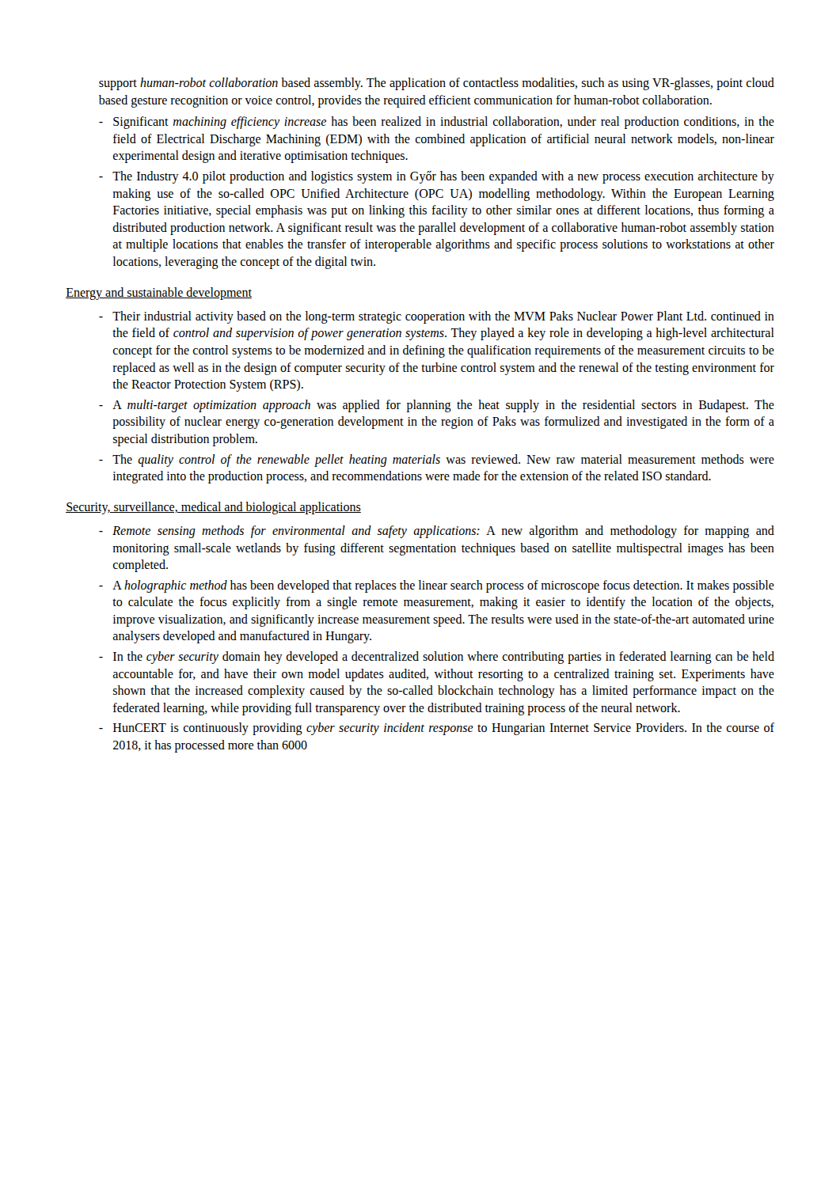support human-robot collaboration based assembly. The application of contactless modalities, such as using VR-glasses, point cloud based gesture recognition or voice control, provides the required efficient communication for human-robot collaboration.
Significant machining efficiency increase has been realized in industrial collaboration, under real production conditions, in the field of Electrical Discharge Machining (EDM) with the combined application of artificial neural network models, non-linear experimental design and iterative optimisation techniques.
The Industry 4.0 pilot production and logistics system in Győr has been expanded with a new process execution architecture by making use of the so-called OPC Unified Architecture (OPC UA) modelling methodology. Within the European Learning Factories initiative, special emphasis was put on linking this facility to other similar ones at different locations, thus forming a distributed production network. A significant result was the parallel development of a collaborative human-robot assembly station at multiple locations that enables the transfer of interoperable algorithms and specific process solutions to workstations at other locations, leveraging the concept of the digital twin.
Energy and sustainable development
Their industrial activity based on the long-term strategic cooperation with the MVM Paks Nuclear Power Plant Ltd. continued in the field of control and supervision of power generation systems. They played a key role in developing a high-level architectural concept for the control systems to be modernized and in defining the qualification requirements of the measurement circuits to be replaced as well as in the design of computer security of the turbine control system and the renewal of the testing environment for the Reactor Protection System (RPS).
A multi-target optimization approach was applied for planning the heat supply in the residential sectors in Budapest. The possibility of nuclear energy co-generation development in the region of Paks was formulized and investigated in the form of a special distribution problem.
The quality control of the renewable pellet heating materials was reviewed. New raw material measurement methods were integrated into the production process, and recommendations were made for the extension of the related ISO standard.
Security, surveillance, medical and biological applications
Remote sensing methods for environmental and safety applications: A new algorithm and methodology for mapping and monitoring small-scale wetlands by fusing different segmentation techniques based on satellite multispectral images has been completed.
A holographic method has been developed that replaces the linear search process of microscope focus detection. It makes possible to calculate the focus explicitly from a single remote measurement, making it easier to identify the location of the objects, improve visualization, and significantly increase measurement speed. The results were used in the state-of-the-art automated urine analysers developed and manufactured in Hungary.
In the cyber security domain hey developed a decentralized solution where contributing parties in federated learning can be held accountable for, and have their own model updates audited, without resorting to a centralized training set. Experiments have shown that the increased complexity caused by the so-called blockchain technology has a limited performance impact on the federated learning, while providing full transparency over the distributed training process of the neural network.
HunCERT is continuously providing cyber security incident response to Hungarian Internet Service Providers. In the course of 2018, it has processed more than 6000